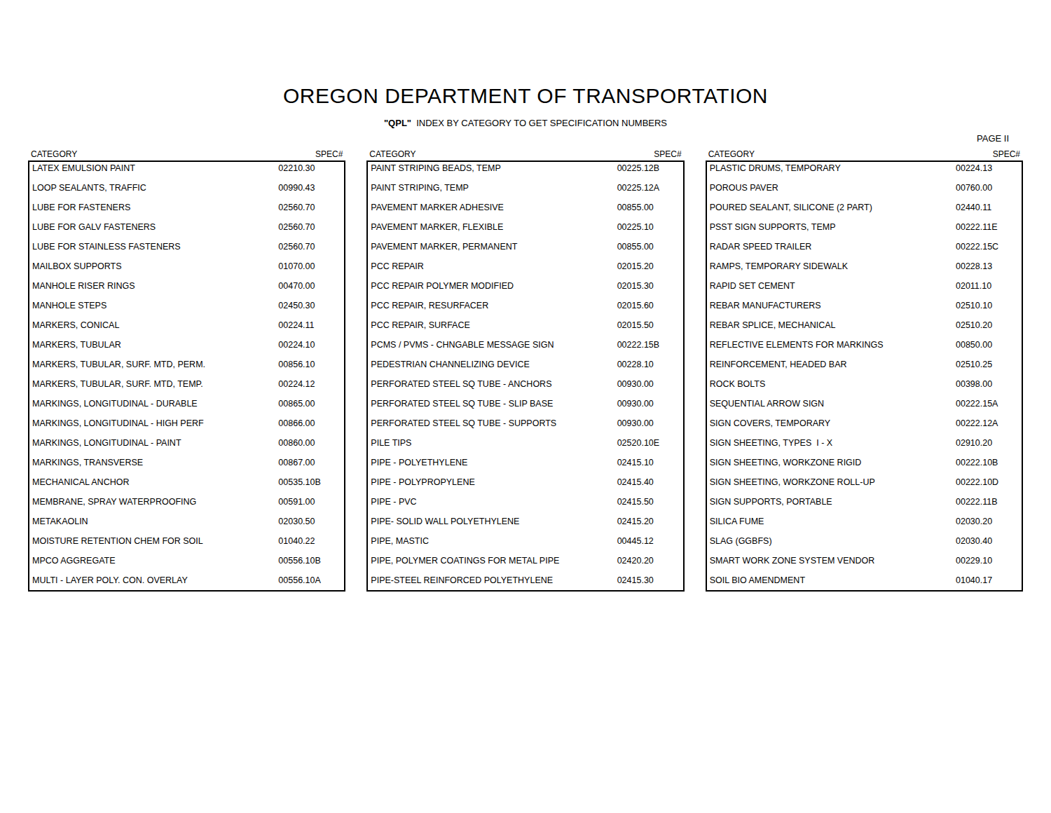OREGON DEPARTMENT OF TRANSPORTATION
"QPL" INDEX BY CATEGORY TO GET SPECIFICATION NUMBERS
PAGE II
CATEGORY SPEC#
| LATEX EMULSION PAINT | 02210.30 |
| LOOP SEALANTS, TRAFFIC | 00990.43 |
| LUBE FOR FASTENERS | 02560.70 |
| LUBE FOR GALV FASTENERS | 02560.70 |
| LUBE FOR STAINLESS FASTENERS | 02560.70 |
| MAILBOX SUPPORTS | 01070.00 |
| MANHOLE RISER RINGS | 00470.00 |
| MANHOLE STEPS | 02450.30 |
| MARKERS, CONICAL | 00224.11 |
| MARKERS, TUBULAR | 00224.10 |
| MARKERS, TUBULAR, SURF. MTD, PERM. | 00856.10 |
| MARKERS, TUBULAR, SURF. MTD, TEMP. | 00224.12 |
| MARKINGS, LONGITUDINAL - DURABLE | 00865.00 |
| MARKINGS, LONGITUDINAL - HIGH PERF | 00866.00 |
| MARKINGS, LONGITUDINAL - PAINT | 00860.00 |
| MARKINGS, TRANSVERSE | 00867.00 |
| MECHANICAL ANCHOR | 00535.10B |
| MEMBRANE, SPRAY WATERPROOFING | 00591.00 |
| METAKAOLIN | 02030.50 |
| MOISTURE RETENTION CHEM FOR SOIL | 01040.22 |
| MPCO AGGREGATE | 00556.10B |
| MULTI - LAYER POLY. CON. OVERLAY | 00556.10A |
CATEGORY SPEC#
| PAINT STRIPING BEADS, TEMP | 00225.12B |
| PAINT STRIPING, TEMP | 00225.12A |
| PAVEMENT MARKER ADHESIVE | 00855.00 |
| PAVEMENT MARKER, FLEXIBLE | 00225.10 |
| PAVEMENT MARKER, PERMANENT | 00855.00 |
| PCC REPAIR | 02015.20 |
| PCC REPAIR POLYMER MODIFIED | 02015.30 |
| PCC REPAIR, RESURFACER | 02015.60 |
| PCC REPAIR, SURFACE | 02015.50 |
| PCMS / PVMS - CHNGABLE MESSAGE SIGN | 00222.15B |
| PEDESTRIAN CHANNELIZING DEVICE | 00228.10 |
| PERFORATED STEEL SQ TUBE - ANCHORS | 00930.00 |
| PERFORATED STEEL SQ TUBE - SLIP BASE | 00930.00 |
| PERFORATED STEEL SQ TUBE - SUPPORTS | 00930.00 |
| PILE TIPS | 02520.10E |
| PIPE - POLYETHYLENE | 02415.10 |
| PIPE - POLYPROPYLENE | 02415.40 |
| PIPE - PVC | 02415.50 |
| PIPE- SOLID WALL POLYETHYLENE | 02415.20 |
| PIPE, MASTIC | 00445.12 |
| PIPE, POLYMER COATINGS FOR METAL PIPE | 02420.20 |
| PIPE-STEEL REINFORCED POLYETHYLENE | 02415.30 |
CATEGORY SPEC#
| PLASTIC DRUMS, TEMPORARY | 00224.13 |
| POROUS PAVER | 00760.00 |
| POURED SEALANT, SILICONE (2 PART) | 02440.11 |
| PSST SIGN SUPPORTS, TEMP | 00222.11E |
| RADAR SPEED TRAILER | 00222.15C |
| RAMPS, TEMPORARY SIDEWALK | 00228.13 |
| RAPID SET CEMENT | 02011.10 |
| REBAR MANUFACTURERS | 02510.10 |
| REBAR SPLICE, MECHANICAL | 02510.20 |
| REFLECTIVE ELEMENTS FOR MARKINGS | 00850.00 |
| REINFORCEMENT, HEADED BAR | 02510.25 |
| ROCK BOLTS | 00398.00 |
| SEQUENTIAL ARROW SIGN | 00222.15A |
| SIGN COVERS, TEMPORARY | 00222.12A |
| SIGN SHEETING, TYPES I - X | 02910.20 |
| SIGN SHEETING, WORKZONE RIGID | 00222.10B |
| SIGN SHEETING, WORKZONE ROLL-UP | 00222.10D |
| SIGN SUPPORTS, PORTABLE | 00222.11B |
| SILICA FUME | 02030.20 |
| SLAG (GGBFS) | 02030.40 |
| SMART WORK ZONE SYSTEM VENDOR | 00229.10 |
| SOIL BIO AMENDMENT | 01040.17 |